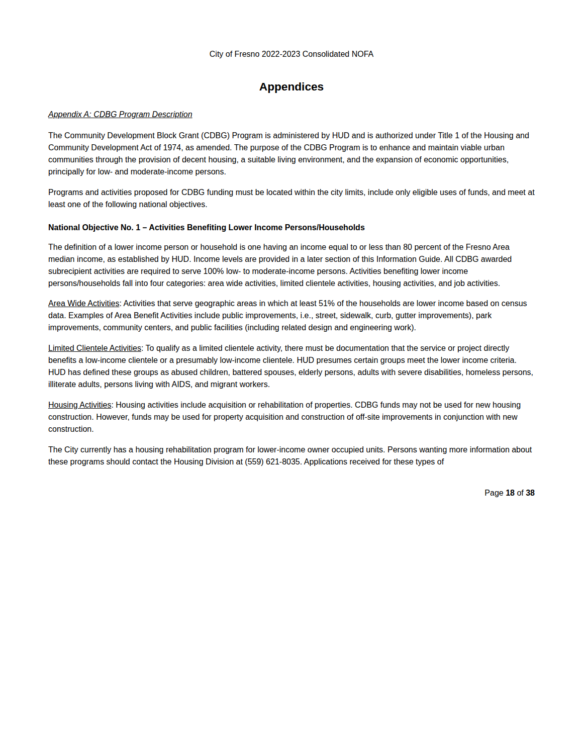City of Fresno 2022-2023 Consolidated NOFA
Appendices
Appendix A: CDBG Program Description
The Community Development Block Grant (CDBG) Program is administered by HUD and is authorized under Title 1 of the Housing and Community Development Act of 1974, as amended. The purpose of the CDBG Program is to enhance and maintain viable urban communities through the provision of decent housing, a suitable living environment, and the expansion of economic opportunities, principally for low- and moderate-income persons.
Programs and activities proposed for CDBG funding must be located within the city limits, include only eligible uses of funds, and meet at least one of the following national objectives.
National Objective No. 1 – Activities Benefiting Lower Income Persons/Households
The definition of a lower income person or household is one having an income equal to or less than 80 percent of the Fresno Area median income, as established by HUD. Income levels are provided in a later section of this Information Guide. All CDBG awarded subrecipient activities are required to serve 100% low- to moderate-income persons. Activities benefiting lower income persons/households fall into four categories: area wide activities, limited clientele activities, housing activities, and job activities.
Area Wide Activities: Activities that serve geographic areas in which at least 51% of the households are lower income based on census data. Examples of Area Benefit Activities include public improvements, i.e., street, sidewalk, curb, gutter improvements), park improvements, community centers, and public facilities (including related design and engineering work).
Limited Clientele Activities: To qualify as a limited clientele activity, there must be documentation that the service or project directly benefits a low-income clientele or a presumably low-income clientele. HUD presumes certain groups meet the lower income criteria. HUD has defined these groups as abused children, battered spouses, elderly persons, adults with severe disabilities, homeless persons, illiterate adults, persons living with AIDS, and migrant workers.
Housing Activities: Housing activities include acquisition or rehabilitation of properties. CDBG funds may not be used for new housing construction. However, funds may be used for property acquisition and construction of off-site improvements in conjunction with new construction.
The City currently has a housing rehabilitation program for lower-income owner occupied units. Persons wanting more information about these programs should contact the Housing Division at (559) 621-8035. Applications received for these types of
Page 18 of 38